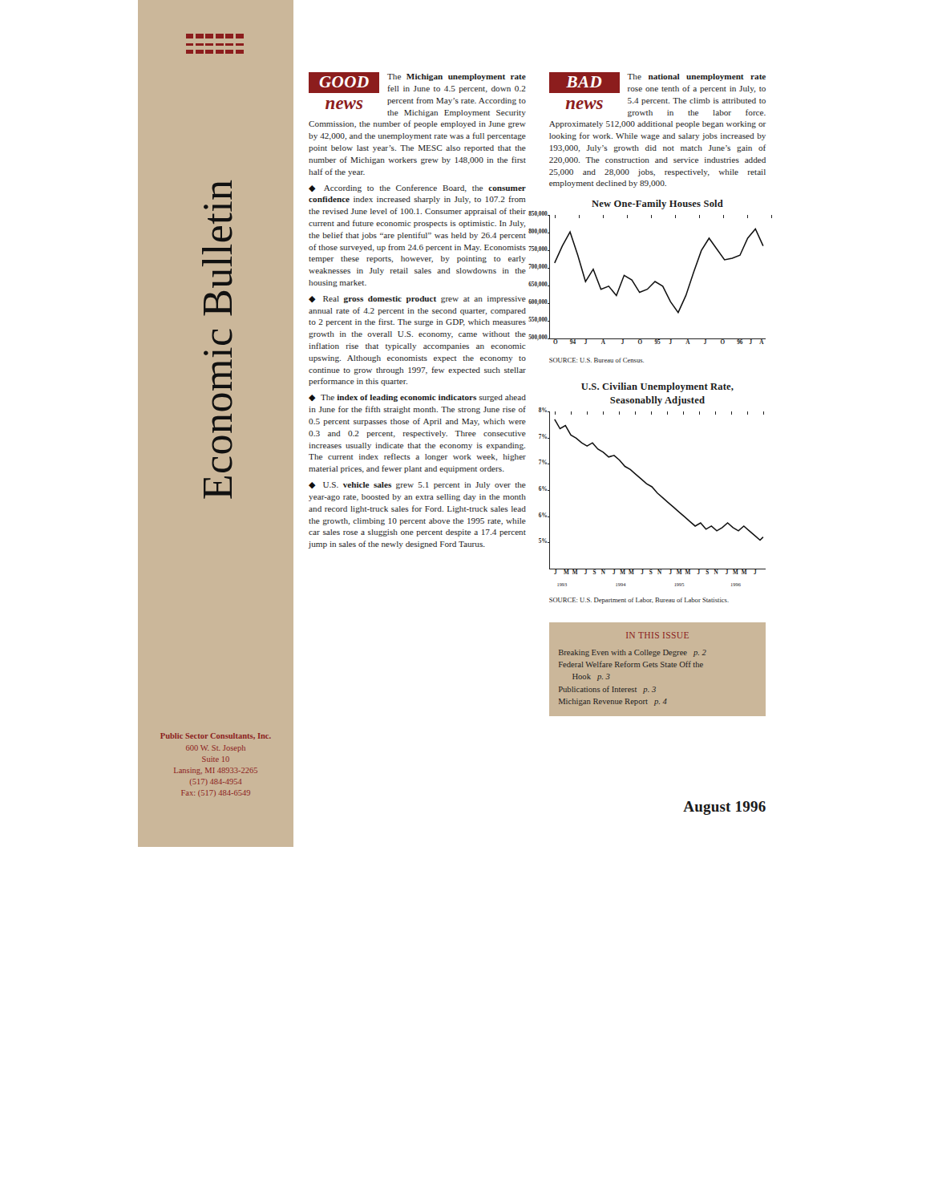Economic Bulletin
Public Sector Consultants, Inc.
600 W. St. Joseph
Suite 10
Lansing, MI 48933-2265
(517) 484-4954
Fax: (517) 484-6549
GOOD
news
The Michigan unemployment rate fell in June to 4.5 percent, down 0.2 percent from May’s rate. According to the Michigan Employment Security Commission, the number of people employed in June grew by 42,000, and the unemployment rate was a full percentage point below last year’s. The MESC also reported that the number of Michigan workers grew by 148,000 in the first half of the year.
◆According to the Conference Board, the consumer confidence index increased sharply in July, to 107.2 from the revised June level of 100.1. Consumer appraisal of their current and future economic prospects is optimistic. In July, the belief that jobs “are plentiful” was held by 26.4 percent of those surveyed, up from 24.6 percent in May. Economists temper these reports, however, by pointing to early weaknesses in July retail sales and slowdowns in the housing market.
◆Real gross domestic product grew at an impressive annual rate of 4.2 percent in the second quarter, compared to 2 percent in the first. The surge in GDP, which measures growth in the overall U.S. economy, came without the inflation rise that typically accompanies an economic upswing. Although economists expect the economy to continue to grow through 1997, few expected such stellar performance in this quarter.
◆The index of leading economic indicators surged ahead in June for the fifth straight month. The strong June rise of 0.5 percent surpasses those of April and May, which were 0.3 and 0.2 percent, respectively. Three consecutive increases usually indicate that the economy is expanding. The current index reflects a longer work week, higher material prices, and fewer plant and equipment orders.
◆U.S. vehicle sales grew 5.1 percent in July over the year-ago rate, boosted by an extra selling day in the month and record light-truck sales for Ford. Light-truck sales lead the growth, climbing 10 percent above the 1995 rate, while car sales rose a sluggish one percent despite a 17.4 percent jump in sales of the newly designed Ford Taurus.
BAD
news
The national unemployment rate rose one tenth of a percent in July, to 5.4 percent. The climb is attributed to growth in the labor force. Approximately 512,000 additional people began working or looking for work. While wage and salary jobs increased by 193,000, July’s growth did not match June’s gain of 220,000. The construction and service industries added 25,000 and 28,000 jobs, respectively, while retail employment declined by 89,000.
New One-Family Houses Sold
850,000 800,000 750,000 700,000 650,000 600,000 550,000 500,000
O 94 J A J O 95 J A J O 96 J A
SOURCE: U.S. Bureau of Census.
U.S. Civilian Unemployment Rate,Seasonablly Adjusted
8% 7% 7% 6% 6% 5%
J M M J S N J M M J S N J M M J S N J M M J
1993 1994 1995 1996
SOURCE: U.S. Department of Labor, Bureau of Labor Statistics.
IN THIS ISSUE
Breaking Even with a College Degree p. 2
Federal Welfare Reform Gets State Off the
Hook p. 3
Publications of Interest p. 3
Michigan Revenue Report p. 4
August 1996